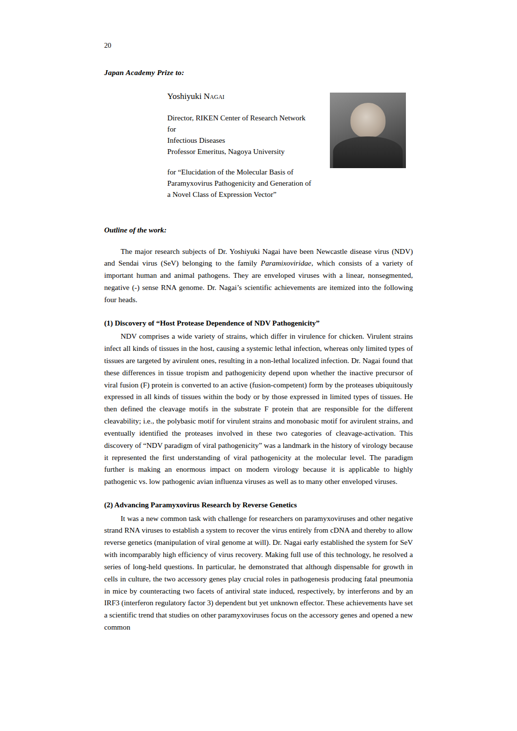20
Japan Academy Prize to:
Yoshiyuki Nagai
Director, RIKEN Center of Research Network for
Infectious Diseases
Professor Emeritus, Nagoya University
for “Elucidation of the Molecular Basis of
Paramyxovirus Pathogenicity and Generation of
a Novel Class of Expression Vector”
Outline of the work:
The major research subjects of Dr. Yoshiyuki Nagai have been Newcastle disease virus (NDV) and Sendai virus (SeV) belonging to the family Paramixoviridae, which consists of a variety of important human and animal pathogens. They are enveloped viruses with a linear, nonsegmented, negative (-) sense RNA genome. Dr. Nagai’s scientific achievements are itemized into the following four heads.
(1) Discovery of “Host Protease Dependence of NDV Pathogenicity”
NDV comprises a wide variety of strains, which differ in virulence for chicken. Virulent strains infect all kinds of tissues in the host, causing a systemic lethal infection, whereas only limited types of tissues are targeted by avirulent ones, resulting in a non-lethal localized infection. Dr. Nagai found that these differences in tissue tropism and pathogenicity depend upon whether the inactive precursor of viral fusion (F) protein is converted to an active (fusion-competent) form by the proteases ubiquitously expressed in all kinds of tissues within the body or by those expressed in limited types of tissues. He then defined the cleavage motifs in the substrate F protein that are responsible for the different cleavability; i.e., the polybasic motif for virulent strains and monobasic motif for avirulent strains, and eventually identified the proteases involved in these two categories of cleavage-activation. This discovery of “NDV paradigm of viral pathogenicity” was a landmark in the history of virology because it represented the first understanding of viral pathogenicity at the molecular level. The paradigm further is making an enormous impact on modern virology because it is applicable to highly pathogenic vs. low pathogenic avian influenza viruses as well as to many other enveloped viruses.
(2) Advancing Paramyxovirus Research by Reverse Genetics
It was a new common task with challenge for researchers on paramyxoviruses and other negative strand RNA viruses to establish a system to recover the virus entirely from cDNA and thereby to allow reverse genetics (manipulation of viral genome at will). Dr. Nagai early established the system for SeV with incomparably high efficiency of virus recovery. Making full use of this technology, he resolved a series of long-held questions. In particular, he demonstrated that although dispensable for growth in cells in culture, the two accessory genes play crucial roles in pathogenesis producing fatal pneumonia in mice by counteracting two facets of antiviral state induced, respectively, by interferons and by an IRF3 (interferon regulatory factor 3) dependent but yet unknown effector. These achievements have set a scientific trend that studies on other paramyxoviruses focus on the accessory genes and opened a new common